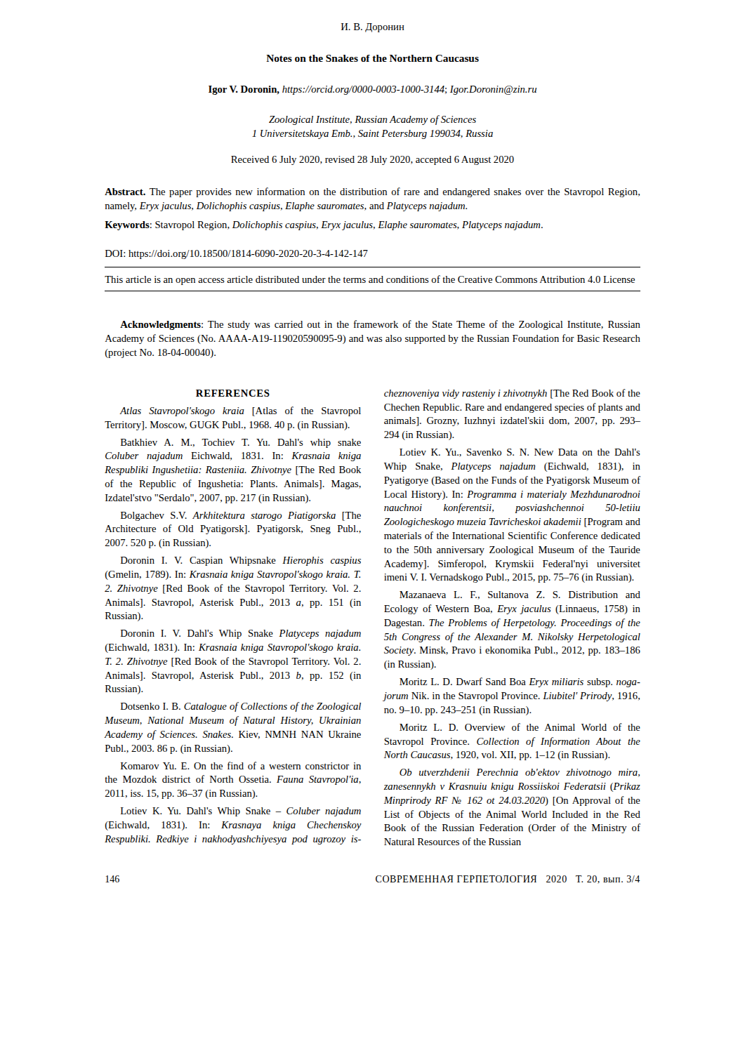И. В. Доронин
Notes on the Snakes of the Northern Caucasus
Igor V. Doronin, https://orcid.org/0000-0003-1000-3144; Igor.Doronin@zin.ru
Zoological Institute, Russian Academy of Sciences
1 Universitetskaya Emb., Saint Petersburg 199034, Russia
Received 6 July 2020, revised 28 July 2020, accepted 6 August 2020
Abstract. The paper provides new information on the distribution of rare and endangered snakes over the Stavropol Region, namely, Eryx jaculus, Dolichophis caspius, Elaphe sauromates, and Platyceps najadum.
Keywords: Stavropol Region, Dolichophis caspius, Eryx jaculus, Elaphe sauromates, Platyceps najadum.
DOI: https://doi.org/10.18500/1814-6090-2020-20-3-4-142-147
This article is an open access article distributed under the terms and conditions of the Creative Commons Attribution 4.0 License
Acknowledgments: The study was carried out in the framework of the State Theme of the Zoological Institute, Russian Academy of Sciences (No. AAAA-A19-119020590095-9) and was also supported by the Russian Foundation for Basic Research (project No. 18-04-00040).
REFERENCES
Atlas Stavropol'skogo kraia [Atlas of the Stavropol Territory]. Moscow, GUGK Publ., 1968. 40 p. (in Russian).
Batkhiev A. M., Tochiev T. Yu. Dahl's whip snake Coluber najadum Eichwald, 1831. In: Krasnaia kniga Respubliki Ingushetiia: Rasteniia. Zhivotnye [The Red Book of the Republic of Ingushetia: Plants. Animals]. Magas, Izdatel'stvo "Serdalo", 2007, pp. 217 (in Russian).
Bolgachev S.V. Arkhitektura starogo Piatigorska [The Architecture of Old Pyatigorsk]. Pyatigorsk, Sneg Publ., 2007. 520 p. (in Russian).
Doronin I. V. Caspian Whipsnake Hierophis caspius (Gmelin, 1789). In: Krasnaia kniga Stavropol'skogo kraia. T. 2. Zhivotnye [Red Book of the Stavropol Territory. Vol. 2. Animals]. Stavropol, Asterisk Publ., 2013 a, pp. 151 (in Russian).
Doronin I. V. Dahl's Whip Snake Platyceps najadum (Eichwald, 1831). In: Krasnaia kniga Stavropol'skogo kraia. T. 2. Zhivotnye [Red Book of the Stavropol Territory. Vol. 2. Animals]. Stavropol, Asterisk Publ., 2013 b, pp. 152 (in Russian).
Dotsenko I. B. Catalogue of Collections of the Zoological Museum, National Museum of Natural History, Ukrainian Academy of Sciences. Snakes. Kiev, NMNH NAN Ukraine Publ., 2003. 86 p. (in Russian).
Komarov Yu. E. On the find of a western constrictor in the Mozdok district of North Ossetia. Fauna Stavropol'ia, 2011, iss. 15, pp. 36–37 (in Russian).
Lotiev K. Yu. Dahl's Whip Snake – Coluber najadum (Eichwald, 1831). In: Krasnaya kniga Chechenskoy Respubliki. Redkiye i nakhodyashchiyesya pod ugrozoy ischeznoveniya vidy rasteniy i zhivotnykh [The Red Book of the Chechen Republic. Rare and endangered species of plants and animals]. Grozny, Iuzhnyi izdatel'skii dom, 2007, pp. 293–294 (in Russian).
Lotiev K. Yu., Savenko S. N. New Data on the Dahl's Whip Snake, Platyceps najadum (Eichwald, 1831), in Pyatigorye (Based on the Funds of the Pyatigorsk Museum of Local History). In: Programma i materialy Mezhdunarodnoi nauchnoi konferentsii, posviashchennoi 50-letiiu Zoologicheskogo muzeia Tavricheskoi akademii [Program and materials of the International Scientific Conference dedicated to the 50th anniversary Zoological Museum of the Tauride Academy]. Simferopol, Krymskii Federal'nyi universitet imeni V. I. Vernadskogo Publ., 2015, pp. 75–76 (in Russian).
Mazanaeva L. F., Sultanova Z. S. Distribution and Ecology of Western Boa, Eryx jaculus (Linnaeus, 1758) in Dagestan. The Problems of Herpetology. Proceedings of the 5th Congress of the Alexander M. Nikolsky Herpetological Society. Minsk, Pravo i ekonomika Publ., 2012, pp. 183–186 (in Russian).
Moritz L. D. Dwarf Sand Boa Eryx miliaris subsp. nogajorum Nik. in the Stavropol Province. Liubitel' Prirody, 1916, no. 9–10. pp. 243–251 (in Russian).
Moritz L. D. Overview of the Animal World of the Stavropol Province. Collection of Information About the North Caucasus, 1920, vol. XII, pp. 1–12 (in Russian).
Ob utverzhdenii Perechnia ob'ektov zhivotnogo mira, zanesennykh v Krasnuiu knigu Rossiiskoi Federatsii (Prikaz Minprirody RF № 162 ot 24.03.2020) [On Approval of the List of Objects of the Animal World Included in the Red Book of the Russian Federation (Order of the Ministry of Natural Resources of the Russian
146 СОВРЕМЕННАЯ ГЕРПЕТОЛОГИЯ 2020 Т. 20, вып. 3/4